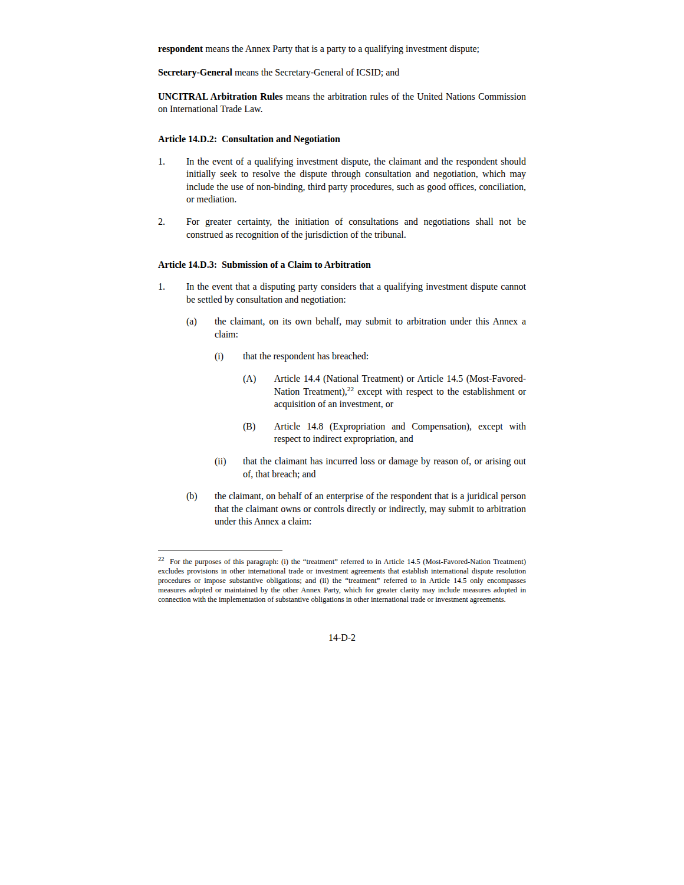respondent means the Annex Party that is a party to a qualifying investment dispute;
Secretary-General means the Secretary-General of ICSID; and
UNCITRAL Arbitration Rules means the arbitration rules of the United Nations Commission on International Trade Law.
Article 14.D.2: Consultation and Negotiation
1.
In the event of a qualifying investment dispute, the claimant and the respondent should initially seek to resolve the dispute through consultation and negotiation, which may include the use of non-binding, third party procedures, such as good offices, conciliation, or mediation.
2.
For greater certainty, the initiation of consultations and negotiations shall not be construed as recognition of the jurisdiction of the tribunal.
Article 14.D.3: Submission of a Claim to Arbitration
1.
In the event that a disputing party considers that a qualifying investment dispute cannot be settled by consultation and negotiation:
(a)
the claimant, on its own behalf, may submit to arbitration under this Annex a claim:
(i)
that the respondent has breached:
(A)
Article 14.4 (National Treatment) or Article 14.5 (Most-Favored-Nation Treatment),22 except with respect to the establishment or acquisition of an investment, or
(B)
Article 14.8 (Expropriation and Compensation), except with respect to indirect expropriation, and
(ii)
that the claimant has incurred loss or damage by reason of, or arising out of, that breach; and
(b)
the claimant, on behalf of an enterprise of the respondent that is a juridical person that the claimant owns or controls directly or indirectly, may submit to arbitration under this Annex a claim:
22 For the purposes of this paragraph: (i) the “treatment” referred to in Article 14.5 (Most-Favored-Nation Treatment) excludes provisions in other international trade or investment agreements that establish international dispute resolution procedures or impose substantive obligations; and (ii) the “treatment” referred to in Article 14.5 only encompasses measures adopted or maintained by the other Annex Party, which for greater clarity may include measures adopted in connection with the implementation of substantive obligations in other international trade or investment agreements.
14-D-2